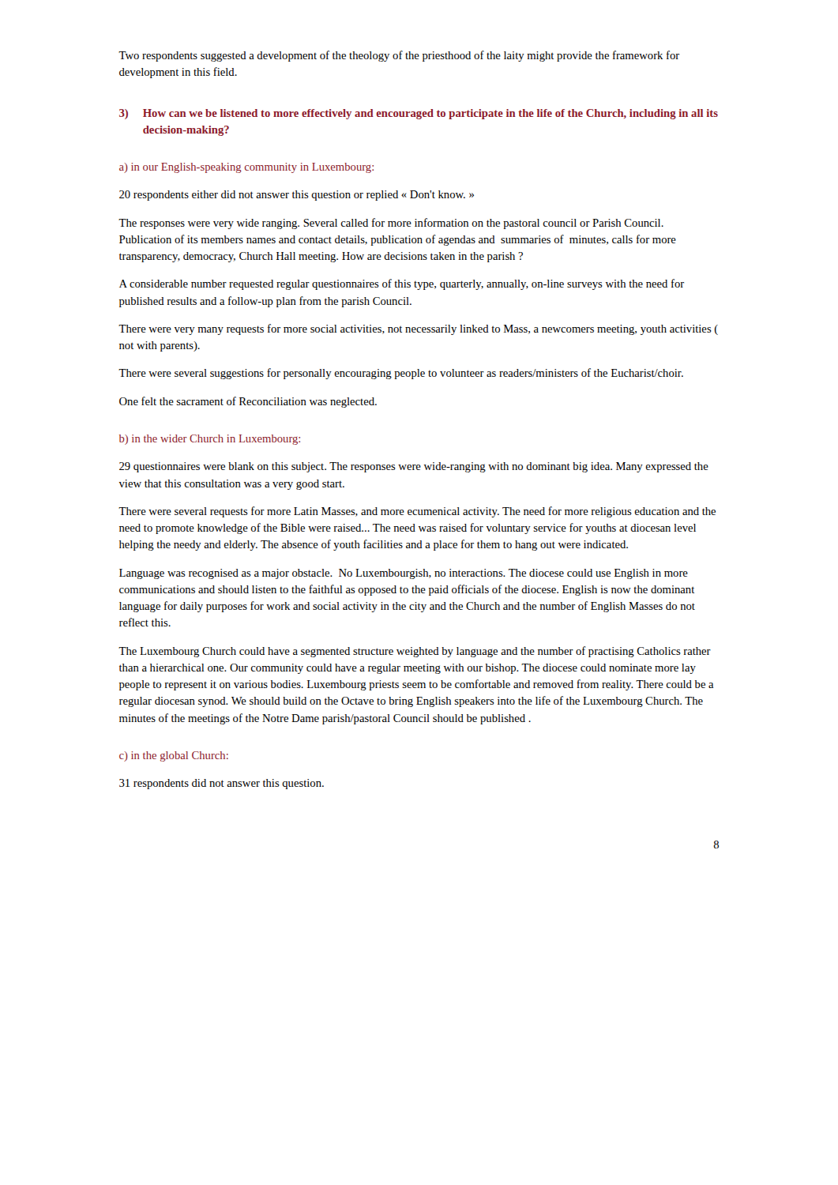Two respondents suggested a development of the theology of the priesthood of the laity might provide the framework for development in this field.
3) How can we be listened to more effectively and encouraged to participate in the life of the Church, including in all its decision-making?
a) in our English-speaking community in Luxembourg:
20 respondents either did not answer this question or replied « Don't know. »
The responses were very wide ranging. Several called for more information on the pastoral council or Parish Council. Publication of its members names and contact details, publication of agendas and summaries of minutes, calls for more transparency, democracy, Church Hall meeting. How are decisions taken in the parish ?
A considerable number requested regular questionnaires of this type, quarterly, annually, on-line surveys with the need for published results and a follow-up plan from the parish Council.
There were very many requests for more social activities, not necessarily linked to Mass, a newcomers meeting, youth activities ( not with parents).
There were several suggestions for personally encouraging people to volunteer as readers/ministers of the Eucharist/choir.
One felt the sacrament of Reconciliation was neglected.
b) in the wider Church in Luxembourg:
29 questionnaires were blank on this subject. The responses were wide-ranging with no dominant big idea. Many expressed the view that this consultation was a very good start.
There were several requests for more Latin Masses, and more ecumenical activity. The need for more religious education and the need to promote knowledge of the Bible were raised... The need was raised for voluntary service for youths at diocesan level helping the needy and elderly. The absence of youth facilities and a place for them to hang out were indicated.
Language was recognised as a major obstacle. No Luxembourgish, no interactions. The diocese could use English in more communications and should listen to the faithful as opposed to the paid officials of the diocese. English is now the dominant language for daily purposes for work and social activity in the city and the Church and the number of English Masses do not reflect this.
The Luxembourg Church could have a segmented structure weighted by language and the number of practising Catholics rather than a hierarchical one. Our community could have a regular meeting with our bishop. The diocese could nominate more lay people to represent it on various bodies. Luxembourg priests seem to be comfortable and removed from reality. There could be a regular diocesan synod. We should build on the Octave to bring English speakers into the life of the Luxembourg Church. The minutes of the meetings of the Notre Dame parish/pastoral Council should be published .
c) in the global Church:
31 respondents did not answer this question.
8